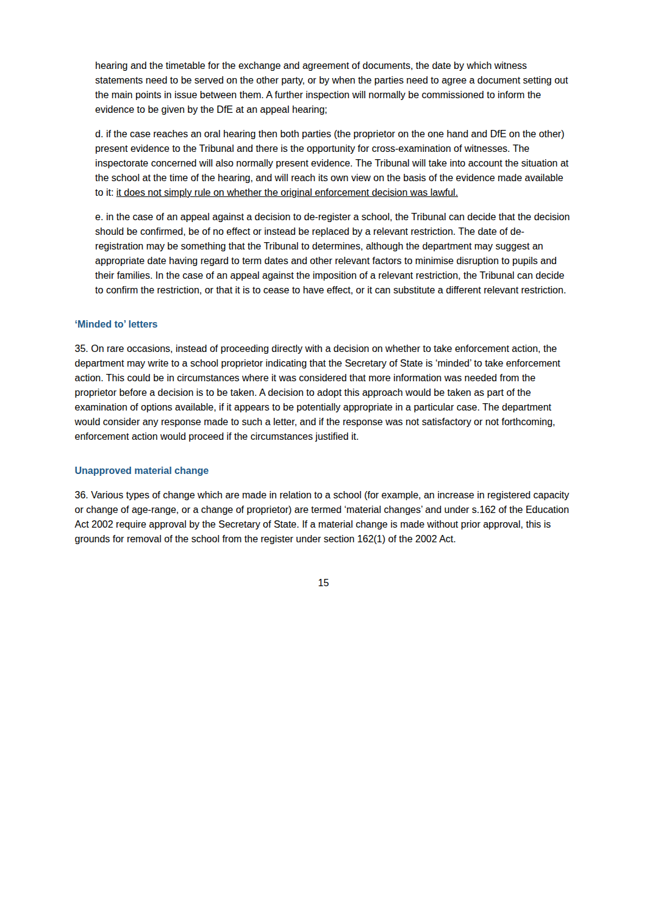hearing and the timetable for the exchange and agreement of documents, the date by which witness statements need to be served on the other party, or by when the parties need to agree a document setting out the main points in issue between them. A further inspection will normally be commissioned to inform the evidence to be given by the DfE at an appeal hearing;
d. if the case reaches an oral hearing then both parties (the proprietor on the one hand and DfE on the other) present evidence to the Tribunal and there is the opportunity for cross-examination of witnesses. The inspectorate concerned will also normally present evidence. The Tribunal will take into account the situation at the school at the time of the hearing, and will reach its own view on the basis of the evidence made available to it: it does not simply rule on whether the original enforcement decision was lawful.
e. in the case of an appeal against a decision to de-register a school, the Tribunal can decide that the decision should be confirmed, be of no effect or instead be replaced by a relevant restriction. The date of de-registration may be something that the Tribunal to determines, although the department may suggest an appropriate date having regard to term dates and other relevant factors to minimise disruption to pupils and their families. In the case of an appeal against the imposition of a relevant restriction, the Tribunal can decide to confirm the restriction, or that it is to cease to have effect, or it can substitute a different relevant restriction.
‘Minded to’ letters
35. On rare occasions, instead of proceeding directly with a decision on whether to take enforcement action, the department may write to a school proprietor indicating that the Secretary of State is ‘minded’ to take enforcement action. This could be in circumstances where it was considered that more information was needed from the proprietor before a decision is to be taken. A decision to adopt this approach would be taken as part of the examination of options available, if it appears to be potentially appropriate in a particular case. The department would consider any response made to such a letter, and if the response was not satisfactory or not forthcoming, enforcement action would proceed if the circumstances justified it.
Unapproved material change
36. Various types of change which are made in relation to a school (for example, an increase in registered capacity or change of age-range, or a change of proprietor) are termed ‘material changes’ and under s.162 of the Education Act 2002 require approval by the Secretary of State. If a material change is made without prior approval, this is grounds for removal of the school from the register under section 162(1) of the 2002 Act.
15